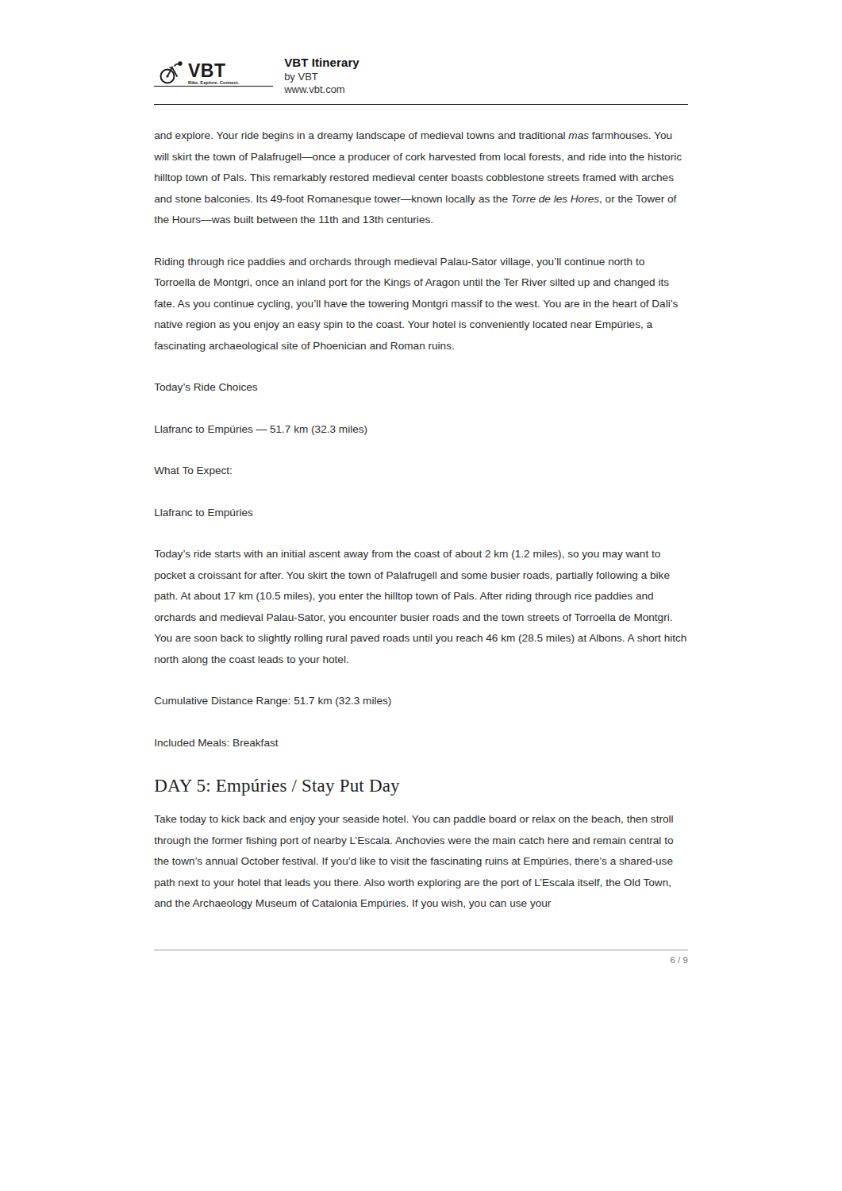VBT Bike. Explore. Connect.
VBT Itinerary
by VBT
www.vbt.com
and explore. Your ride begins in a dreamy landscape of medieval towns and traditional mas farmhouses. You will skirt the town of Palafrugell—once a producer of cork harvested from local forests, and ride into the historic hilltop town of Pals. This remarkably restored medieval center boasts cobblestone streets framed with arches and stone balconies. Its 49-foot Romanesque tower—known locally as the Torre de les Hores, or the Tower of the Hours—was built between the 11th and 13th centuries.
Riding through rice paddies and orchards through medieval Palau-Sator village, you’ll continue north to Torroella de Montgri, once an inland port for the Kings of Aragon until the Ter River silted up and changed its fate. As you continue cycling, you’ll have the towering Montgri massif to the west. You are in the heart of Dali’s native region as you enjoy an easy spin to the coast. Your hotel is conveniently located near Empúries, a fascinating archaeological site of Phoenician and Roman ruins.
Today’s Ride Choices
Llafranc to Empúries — 51.7 km (32.3 miles)
What To Expect:
Llafranc to Empúries
Today’s ride starts with an initial ascent away from the coast of about 2 km (1.2 miles), so you may want to pocket a croissant for after. You skirt the town of Palafrugell and some busier roads, partially following a bike path. At about 17 km (10.5 miles), you enter the hilltop town of Pals. After riding through rice paddies and orchards and medieval Palau-Sator, you encounter busier roads and the town streets of Torroella de Montgri. You are soon back to slightly rolling rural paved roads until you reach 46 km (28.5 miles) at Albons. A short hitch north along the coast leads to your hotel.
Cumulative Distance Range: 51.7 km (32.3 miles)
Included Meals: Breakfast
DAY 5: Empúries / Stay Put Day
Take today to kick back and enjoy your seaside hotel. You can paddle board or relax on the beach, then stroll through the former fishing port of nearby L’Escala. Anchovies were the main catch here and remain central to the town’s annual October festival. If you’d like to visit the fascinating ruins at Empúries, there’s a shared-use path next to your hotel that leads you there. Also worth exploring are the port of L’Escala itself, the Old Town, and the Archaeology Museum of Catalonia Empúries. If you wish, you can use your
6 / 9